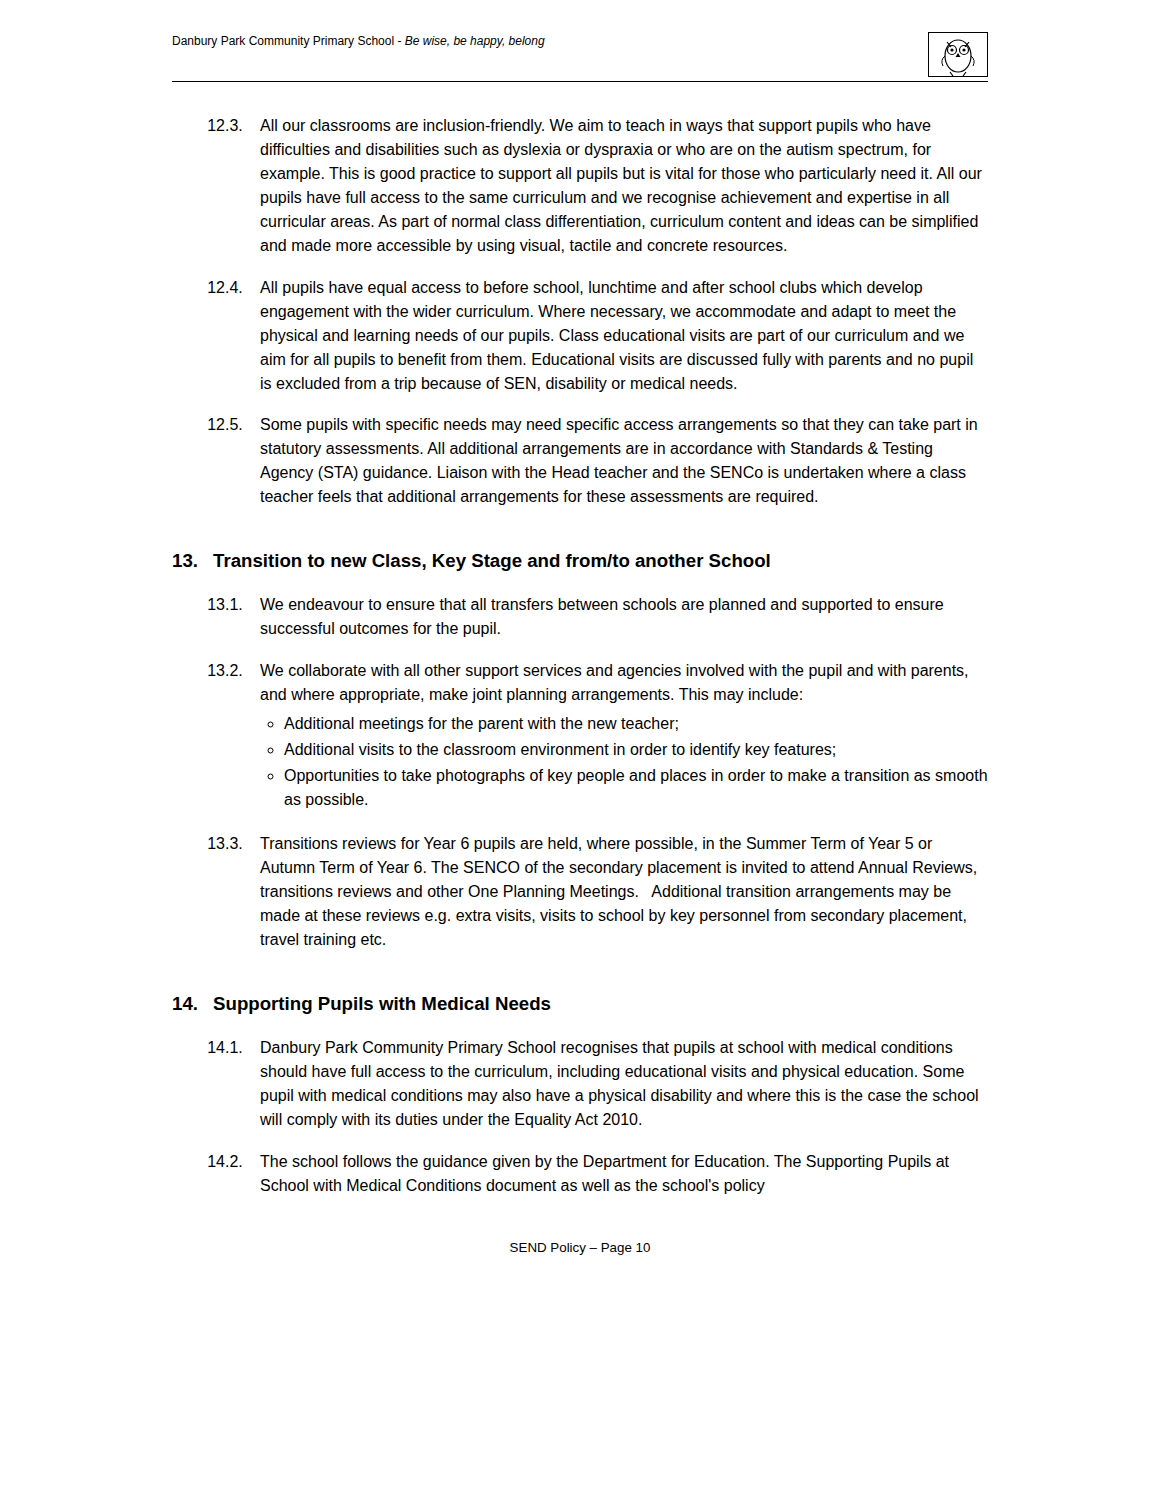Danbury Park Community Primary School - Be wise, be happy, belong
12.3. All our classrooms are inclusion-friendly. We aim to teach in ways that support pupils who have difficulties and disabilities such as dyslexia or dyspraxia or who are on the autism spectrum, for example. This is good practice to support all pupils but is vital for those who particularly need it. All our pupils have full access to the same curriculum and we recognise achievement and expertise in all curricular areas. As part of normal class differentiation, curriculum content and ideas can be simplified and made more accessible by using visual, tactile and concrete resources.
12.4. All pupils have equal access to before school, lunchtime and after school clubs which develop engagement with the wider curriculum. Where necessary, we accommodate and adapt to meet the physical and learning needs of our pupils. Class educational visits are part of our curriculum and we aim for all pupils to benefit from them. Educational visits are discussed fully with parents and no pupil is excluded from a trip because of SEN, disability or medical needs.
12.5. Some pupils with specific needs may need specific access arrangements so that they can take part in statutory assessments. All additional arrangements are in accordance with Standards & Testing Agency (STA) guidance. Liaison with the Head teacher and the SENCo is undertaken where a class teacher feels that additional arrangements for these assessments are required.
13. Transition to new Class, Key Stage and from/to another School
13.1. We endeavour to ensure that all transfers between schools are planned and supported to ensure successful outcomes for the pupil.
13.2. We collaborate with all other support services and agencies involved with the pupil and with parents, and where appropriate, make joint planning arrangements. This may include:
Additional meetings for the parent with the new teacher;
Additional visits to the classroom environment in order to identify key features;
Opportunities to take photographs of key people and places in order to make a transition as smooth as possible.
13.3. Transitions reviews for Year 6 pupils are held, where possible, in the Summer Term of Year 5 or Autumn Term of Year 6. The SENCO of the secondary placement is invited to attend Annual Reviews, transitions reviews and other One Planning Meetings. Additional transition arrangements may be made at these reviews e.g. extra visits, visits to school by key personnel from secondary placement, travel training etc.
14. Supporting Pupils with Medical Needs
14.1. Danbury Park Community Primary School recognises that pupils at school with medical conditions should have full access to the curriculum, including educational visits and physical education. Some pupil with medical conditions may also have a physical disability and where this is the case the school will comply with its duties under the Equality Act 2010.
14.2. The school follows the guidance given by the Department for Education. The Supporting Pupils at School with Medical Conditions document as well as the school's policy
SEND Policy – Page 10